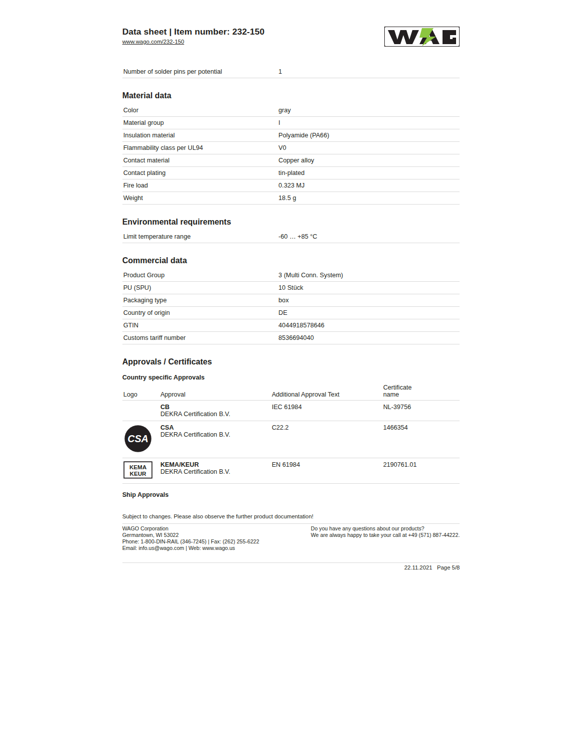Data sheet | Item number: 232-150
www.wago.com/232-150
| Number of solder pins per potential | 1 |
Material data
| Color | gray |
| Material group | I |
| Insulation material | Polyamide (PA66) |
| Flammability class per UL94 | V0 |
| Contact material | Copper alloy |
| Contact plating | tin-plated |
| Fire load | 0.323 MJ |
| Weight | 18.5 g |
Environmental requirements
| Limit temperature range | -60 … +85 °C |
Commercial data
| Product Group | 3 (Multi Conn. System) |
| PU (SPU) | 10 Stück |
| Packaging type | box |
| Country of origin | DE |
| GTIN | 4044918578646 |
| Customs tariff number | 8536694040 |
Approvals / Certificates
Country specific Approvals
| Logo | Approval | Additional Approval Text | Certificate name |
| --- | --- | --- | --- |
| | CB DEKRA Certification B.V. | IEC 61984 | NL-39756 |
| CSA | CSA DEKRA Certification B.V. | C22.2 | 1466354 |
| KEMA KEUR | KEMA/KEUR DEKRA Certification B.V. | EN 61984 | 2190761.01 |
Ship Approvals
Subject to changes. Please also observe the further product documentation!
WAGO Corporation
Germantown, WI 53022
Phone: 1-800-DIN-RAIL (346-7245) | Fax: (262) 255-6222
Email: info.us@wago.com | Web: www.wago.us
Do you have any questions about our products?
We are always happy to take your call at +49 (571) 887-44222.
22.11.2021 Page 5/8